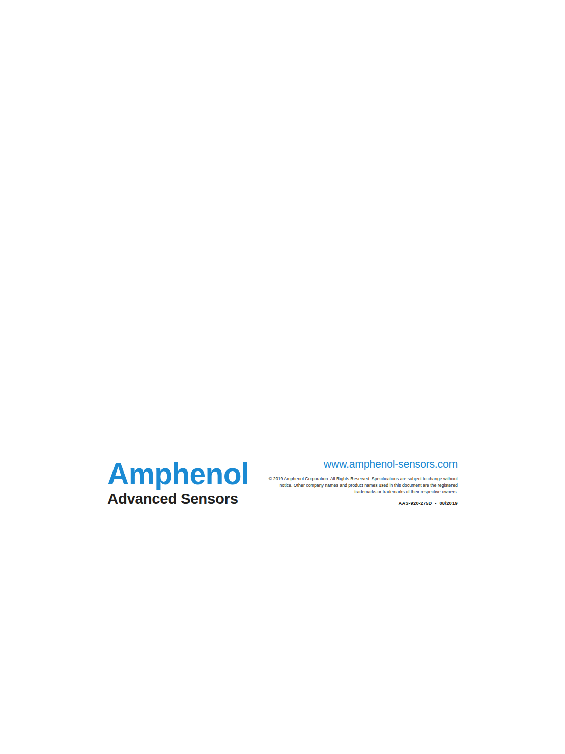Amphenol
Advanced Sensors
www.amphenol-sensors.com
© 2019 Amphenol Corporation. All Rights Reserved. Specifications are subject to change without notice. Other company names and product names used in this document are the registered trademarks or trademarks of their respective owners.
AAS-920-275D - 08/2019